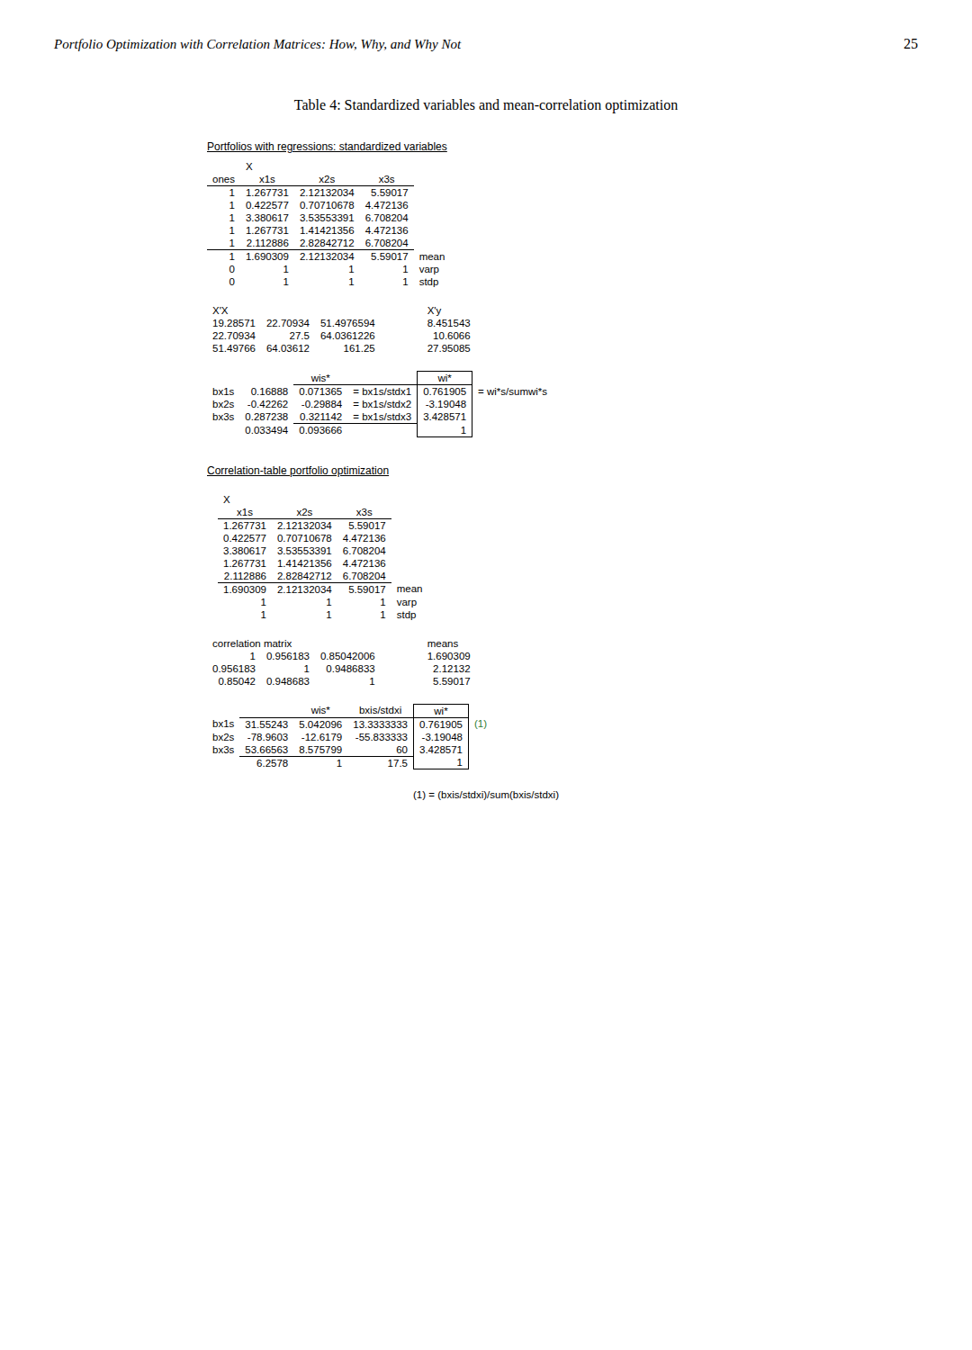Portfolio Optimization with Correlation Matrices: How, Why, and Why Not 25
Table 4: Standardized variables and mean-correlation optimization
Portfolios with regressions: standardized variables
| | X | | | |
| ones | x1s | x2s | x3s | |
| 1 | 1.267731 | 2.12132034 | 5.59017 | |
| 1 | 0.422577 | 0.70710678 | 4.472136 | |
| 1 | 3.380617 | 3.53553391 | 6.708204 | |
| 1 | 1.267731 | 1.41421356 | 4.472136 | |
| 1 | 2.112886 | 2.82842712 | 6.708204 | |
| 1 | 1.690309 | 2.12132034 | 5.59017 | mean |
| 0 | 1 | 1 | 1 | varp |
| 0 | 1 | 1 | 1 | stdp |
| X'X | | | | X'y |
| 19.28571 | 22.70934 | 51.4976594 | | 8.451543 |
| 22.70934 | 27.5 | 64.0361226 | | 10.6066 |
| 51.49766 | 64.03612 | 161.25 | | 27.95085 |
| | | wis* | | wi* | |
| bx1s | 0.16888 | 0.071365 | = bx1s/stdx1 | 0.761905 | = wi*s/sumwi*s |
| bx2s | -0.42262 | -0.29884 | = bx1s/stdx2 | -3.19048 | |
| bx3s | 0.287238 | 0.321142 | = bx1s/stdx3 | 3.428571 | |
| | 0.033494 | 0.093666 | | 1 | |
Correlation-table portfolio optimization
| | X | | | |
| | x1s | x2s | x3s | |
| | 1.267731 | 2.12132034 | 5.59017 | |
| | 0.422577 | 0.70710678 | 4.472136 | |
| | 3.380617 | 3.53553391 | 6.708204 | |
| | 1.267731 | 1.41421356 | 4.472136 | |
| | 2.112886 | 2.82842712 | 6.708204 | |
| | 1.690309 | 2.12132034 | 5.59017 | mean |
| | 1 | 1 | 1 | varp |
| | 1 | 1 | 1 | stdp |
| correlation matrix | | means |
| 1 | 0.956183 | 0.85042006 | | 1.690309 |
| 0.956183 | 1 | 0.9486833 | | 2.12132 |
| 0.85042 | 0.948683 | 1 | | 5.59017 |
| | | wis* | bxis/stdxi | wi* | |
| bx1s | 31.55243 | 5.042096 | 13.3333333 | 0.761905 | (1) |
| bx2s | -78.9603 | -12.6179 | -55.833333 | -3.19048 | |
| bx3s | 53.66563 | 8.575799 | 60 | 3.428571 | |
| | 6.2578 | 1 | 17.5 | 1 | |
(1) = (bxis/stdxi)/sum(bxis/stdxi)